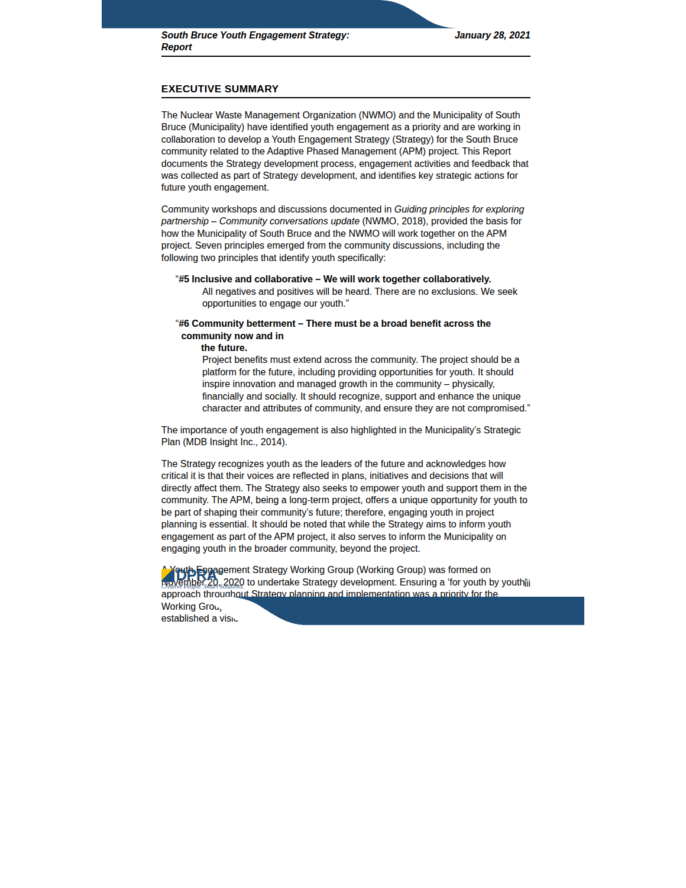South Bruce Youth Engagement Strategy:
Report
January 28, 2021
EXECUTIVE SUMMARY
The Nuclear Waste Management Organization (NWMO) and the Municipality of South Bruce (Municipality) have identified youth engagement as a priority and are working in collaboration to develop a Youth Engagement Strategy (Strategy) for the South Bruce community related to the Adaptive Phased Management (APM) project. This Report documents the Strategy development process, engagement activities and feedback that was collected as part of Strategy development, and identifies key strategic actions for future youth engagement.
Community workshops and discussions documented in Guiding principles for exploring partnership – Community conversations update (NWMO, 2018), provided the basis for how the Municipality of South Bruce and the NWMO will work together on the APM project. Seven principles emerged from the community discussions, including the following two principles that identify youth specifically:
“#5 Inclusive and collaborative – We will work together collaboratively.
All negatives and positives will be heard. There are no exclusions. We seek opportunities to engage our youth.”
“#6 Community betterment – There must be a broad benefit across the community now and inthe future.
Project benefits must extend across the community. The project should be a platform for the future, including providing opportunities for youth. It should inspire innovation and managed growth in the community – physically, financially and socially. It should recognize, support and enhance the unique character and attributes of community, and ensure they are not compromised.”
The importance of youth engagement is also highlighted in the Municipality’s Strategic Plan (MDB Insight Inc., 2014).
The Strategy recognizes youth as the leaders of the future and acknowledges how critical it is that their voices are reflected in plans, initiatives and decisions that will directly affect them. The Strategy also seeks to empower youth and support them in the community. The APM, being a long-term project, offers a unique opportunity for youth to be part of shaping their community’s future; therefore, engaging youth in project planning is essential. It should be noted that while the Strategy aims to inform youth engagement as part of the APM project, it also serves to inform the Municipality on engaging youth in the broader community, beyond the project.
A Youth Engagement Strategy Working Group (Working Group) was formed on November 20, 2020 to undertake Strategy development. Ensuring a ‘for youth by youth’ approach throughout Strategy planning and implementation was a priority for the Working Group. To guide the development of the Strategy, the Working Group established a vision statement:
“To see youth fully engaged, informed, and thriving in their community of South Bruce.”
DPRA®
Creative People. Smart Solutions.
iii